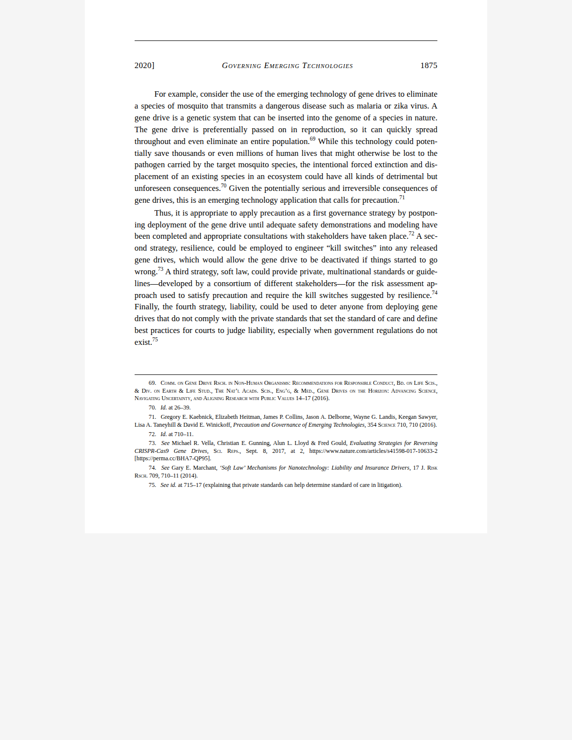2020]
Governing Emerging Technologies
1875
For example, consider the use of the emerging technology of gene drives to eliminate a species of mosquito that transmits a dangerous disease such as malaria or zika virus. A gene drive is a genetic system that can be inserted into the genome of a species in nature. The gene drive is preferentially passed on in reproduction, so it can quickly spread throughout and even eliminate an entire population.69 While this technology could potentially save thousands or even millions of human lives that might otherwise be lost to the pathogen carried by the target mosquito species, the intentional forced extinction and displacement of an existing species in an ecosystem could have all kinds of detrimental but unforeseen consequences.70 Given the potentially serious and irreversible consequences of gene drives, this is an emerging technology application that calls for precaution.71
Thus, it is appropriate to apply precaution as a first governance strategy by postponing deployment of the gene drive until adequate safety demonstrations and modeling have been completed and appropriate consultations with stakeholders have taken place.72 A second strategy, resilience, could be employed to engineer “kill switches” into any released gene drives, which would allow the gene drive to be deactivated if things started to go wrong.73 A third strategy, soft law, could provide private, multinational standards or guidelines—developed by a consortium of different stakeholders—for the risk assessment approach used to satisfy precaution and require the kill switches suggested by resilience.74 Finally, the fourth strategy, liability, could be used to deter anyone from deploying gene drives that do not comply with the private standards that set the standard of care and define best practices for courts to judge liability, especially when government regulations do not exist.75
69. Comm. on Gene Drive Rsch. in Non-Human Organisms: Recommendations for Responsible Conduct, Bd. on Life Scis., & Div. on Earth & Life Stud., The Nat’l Acads. Scis., Eng’g, & Med., Gene Drives on the Horizon: Advancing Science, Navigating Uncertainty, and Aligning Research with Public Values 14–17 (2016).
70. Id. at 26–39.
71. Gregory E. Kaebnick, Elizabeth Heitman, James P. Collins, Jason A. Delborne, Wayne G. Landis, Keegan Sawyer, Lisa A. Taneyhill & David E. Winickoff, Precaution and Governance of Emerging Technologies, 354 Science 710, 710 (2016).
72. Id. at 710–11.
73. See Michael R. Vella, Christian E. Gunning, Alun L. Lloyd & Fred Gould, Evaluating Strategies for Reversing CRISPR-Cas9 Gene Drives, Sci. Reps., Sept. 8, 2017, at 2, https://www.nature.com/articles/s41598-017-10633-2 [https://perma.cc/BHA7-QP95].
74. See Gary E. Marchant, ‘Soft Law’ Mechanisms for Nanotechnology: Liability and Insurance Drivers, 17 J. Risk Rsch. 709, 710–11 (2014).
75. See id. at 715–17 (explaining that private standards can help determine standard of care in litigation).